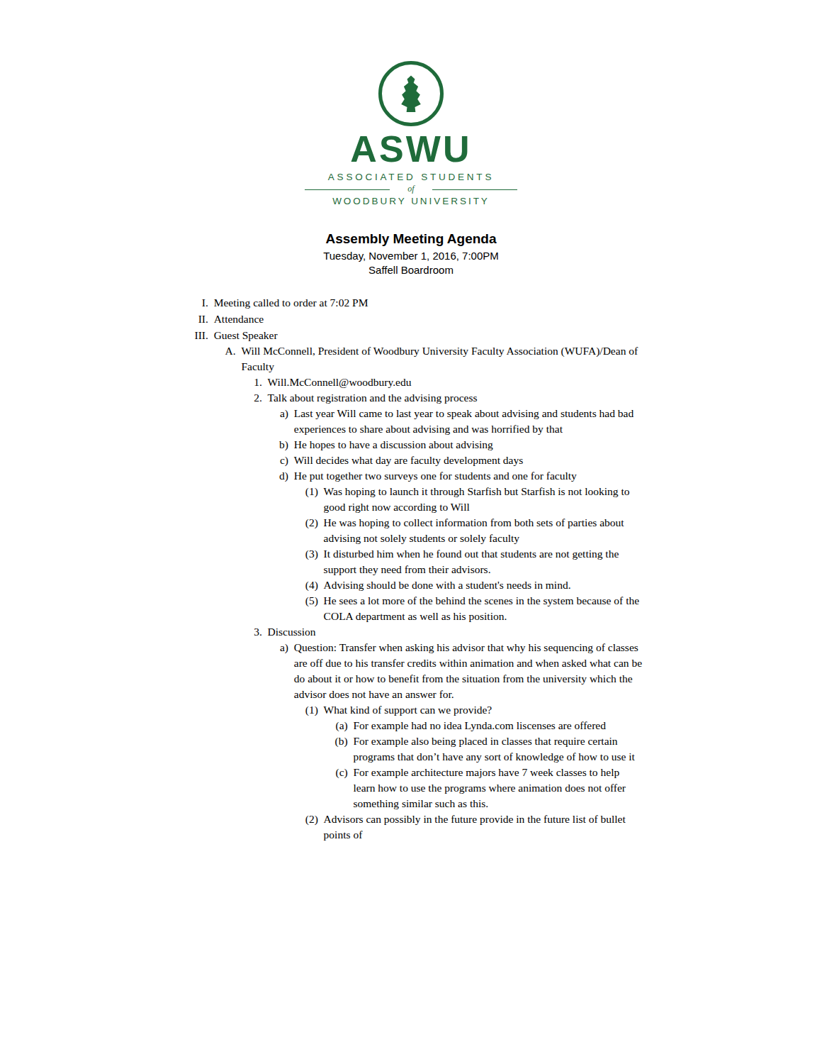ASWU
ASSOCIATED STUDENTS
of
WOODBURY UNIVERSITY
Assembly Meeting Agenda
Tuesday, November 1, 2016, 7:00PM
Saffell Boardroom
Meeting called to order at 7:02 PM
Attendance
Guest Speaker
Will McConnell, President of Woodbury University Faculty Association (WUFA)/Dean of Faculty
Will.McConnell@woodbury.edu
Talk about registration and the advising process
Last year Will came to last year to speak about advising and students had bad experiences to share about advising and was horrified by that
He hopes to have a discussion about advising
Will decides what day are faculty development days
He put together two surveys one for students and one for faculty
Was hoping to launch it through Starfish but Starfish is not looking to good right now according to Will
He was hoping to collect information from both sets of parties about advising not solely students or solely faculty
It disturbed him when he found out that students are not getting the support they need from their advisors.
Advising should be done with a student's needs in mind.
He sees a lot more of the behind the scenes in the system because of the COLA department as well as his position.
Discussion
Question: Transfer when asking his advisor that why his sequencing of classes are off due to his transfer credits within animation and when asked what can be do about it or how to benefit from the situation from the university which the advisor does not have an answer for.
What kind of support can we provide?
For example had no idea Lynda.com liscenses are offered
For example also being placed in classes that require certain programs that don’t have any sort of knowledge of how to use it
For example architecture majors have 7 week classes to help learn how to use the programs where animation does not offer something similar such as this.
Advisors can possibly in the future provide in the future list of bullet points of